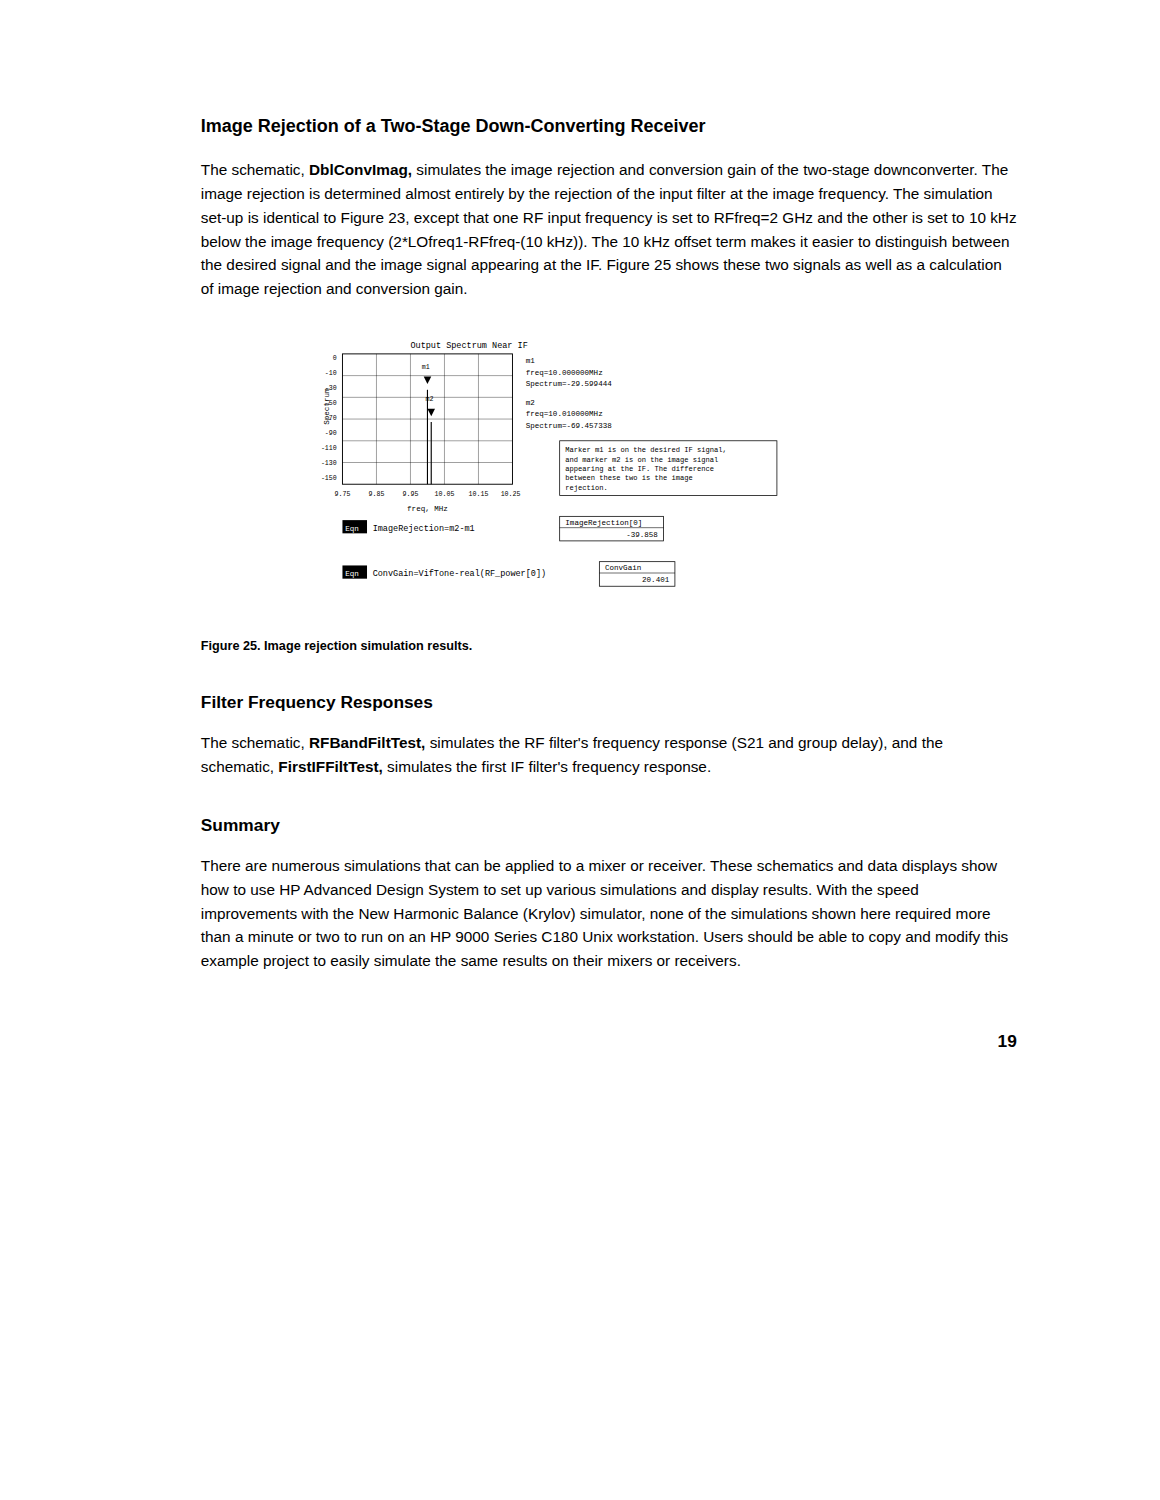Image Rejection of a Two-Stage Down-Converting Receiver
The schematic, DblConvImag, simulates the image rejection and conversion gain of the two-stage downconverter. The image rejection is determined almost entirely by the rejection of the input filter at the image frequency. The simulation set-up is identical to Figure 23, except that one RF input frequency is set to RFfreq=2 GHz and the other is set to 10 kHz below the image frequency (2*LOfreq1-RFfreq-(10 kHz)). The 10 kHz offset term makes it easier to distinguish between the desired signal and the image signal appearing at the IF. Figure 25 shows these two signals as well as a calculation of image rejection and conversion gain.
Output Spectrum Near IF Spectrum 0 -10 -30 -50 -70 -90 -110 -130 -150 m1 m2 9.75 9.85 9.95 10.05 10.15 10.25 freq, MHz m1 freq=10.000000MHz Spectrum=-29.599444 m2 freq=10.010000MHz Spectrum=-69.457338 Marker m1 is on the desired IF signal, and marker m2 is on the image signal appearing at the IF. The difference between these two is the image rejection. Eqn ImageRejection=m2-m1 ImageRejection[0] -39.858 Eqn ConvGain=VifTone-real(RF_power[0]) ConvGain 20.401
Figure 25. Image rejection simulation results.
Filter Frequency Responses
The schematic, RFBandFiltTest, simulates the RF filter's frequency response (S21 and group delay), and the schematic, FirstIFFiltTest, simulates the first IF filter's frequency response.
Summary
There are numerous simulations that can be applied to a mixer or receiver. These schematics and data displays show how to use HP Advanced Design System to set up various simulations and display results. With the speed improvements with the New Harmonic Balance (Krylov) simulator, none of the simulations shown here required more than a minute or two to run on an HP 9000 Series C180 Unix workstation. Users should be able to copy and modify this example project to easily simulate the same results on their mixers or receivers.
19